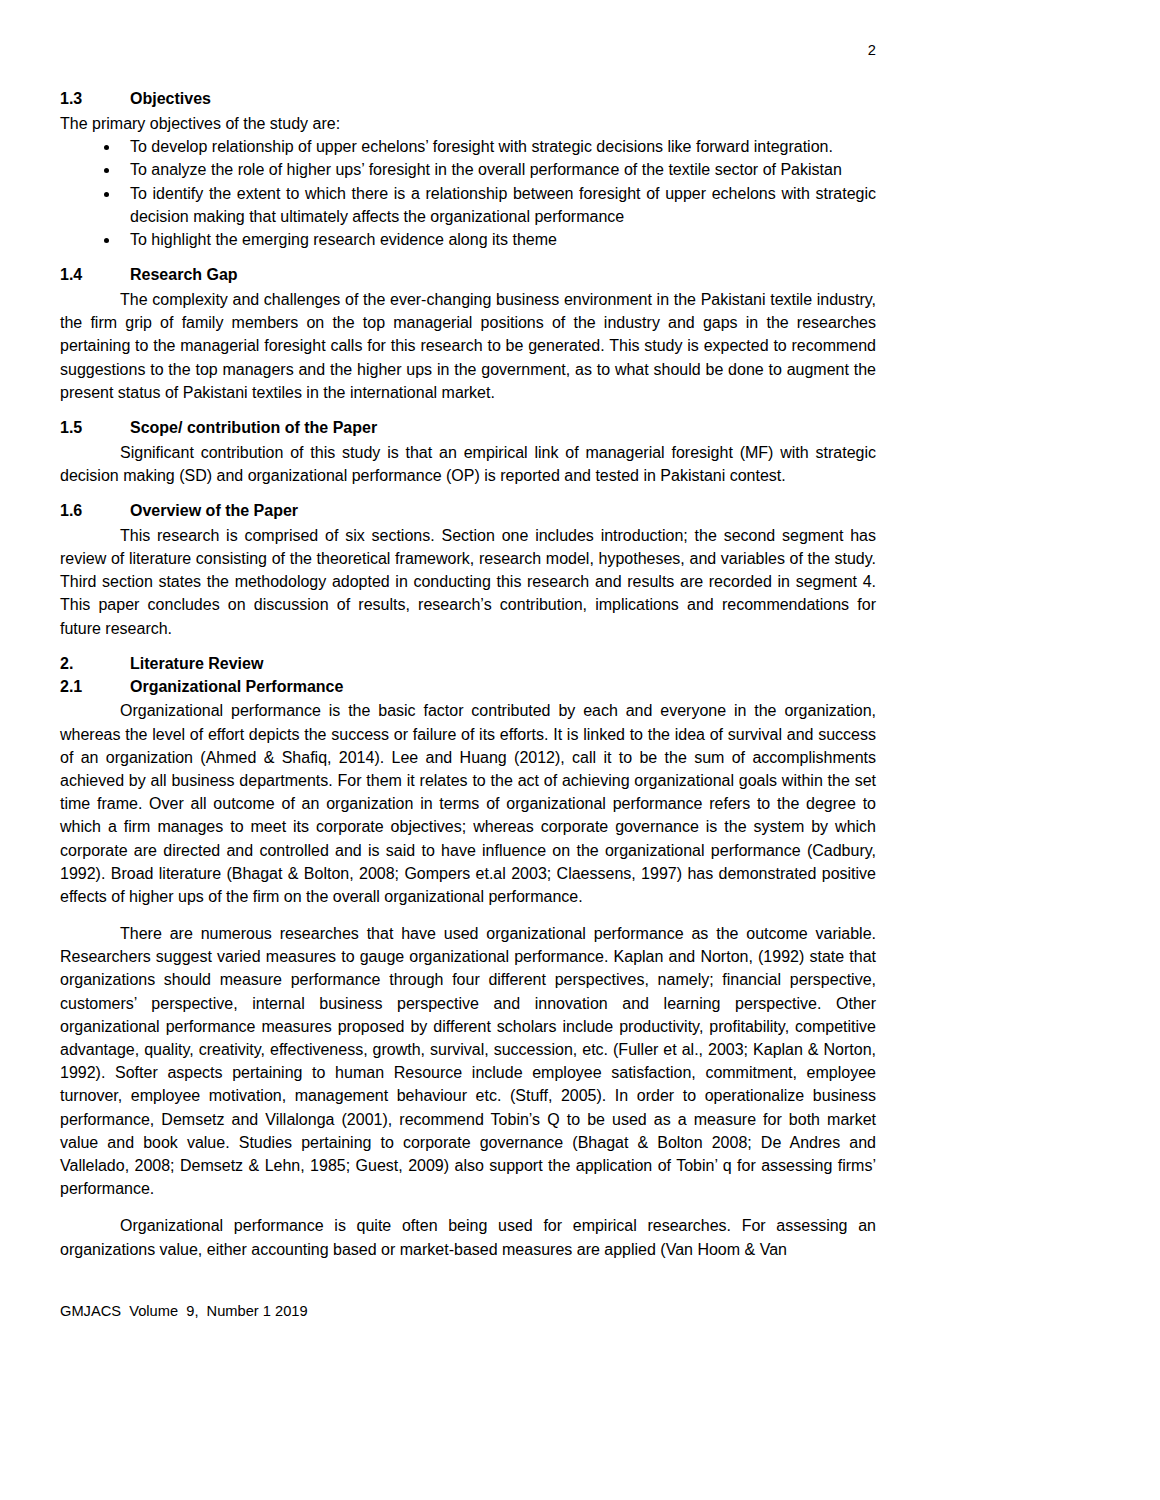2
1.3 Objectives
The primary objectives of the study are:
To develop relationship of upper echelons’ foresight with strategic decisions like forward integration.
To analyze the role of higher ups’ foresight in the overall performance of the textile sector of Pakistan
To identify the extent to which there is a relationship between foresight of upper echelons with strategic decision making that ultimately affects the organizational performance
To highlight the emerging research evidence along its theme
1.4 Research Gap
The complexity and challenges of the ever-changing business environment in the Pakistani textile industry, the firm grip of family members on the top managerial positions of the industry and gaps in the researches pertaining to the managerial foresight calls for this research to be generated. This study is expected to recommend suggestions to the top managers and the higher ups in the government, as to what should be done to augment the present status of Pakistani textiles in the international market.
1.5 Scope/ contribution of the Paper
Significant contribution of this study is that an empirical link of managerial foresight (MF) with strategic decision making (SD) and organizational performance (OP) is reported and tested in Pakistani contest.
1.6 Overview of the Paper
This research is comprised of six sections. Section one includes introduction; the second segment has review of literature consisting of the theoretical framework, research model, hypotheses, and variables of the study. Third section states the methodology adopted in conducting this research and results are recorded in segment 4. This paper concludes on discussion of results, research’s contribution, implications and recommendations for future research.
2. Literature Review
2.1 Organizational Performance
Organizational performance is the basic factor contributed by each and everyone in the organization, whereas the level of effort depicts the success or failure of its efforts. It is linked to the idea of survival and success of an organization (Ahmed & Shafiq, 2014). Lee and Huang (2012), call it to be the sum of accomplishments achieved by all business departments. For them it relates to the act of achieving organizational goals within the set time frame. Over all outcome of an organization in terms of organizational performance refers to the degree to which a firm manages to meet its corporate objectives; whereas corporate governance is the system by which corporate are directed and controlled and is said to have influence on the organizational performance (Cadbury, 1992). Broad literature (Bhagat & Bolton, 2008; Gompers et.al 2003; Claessens, 1997) has demonstrated positive effects of higher ups of the firm on the overall organizational performance.
There are numerous researches that have used organizational performance as the outcome variable. Researchers suggest varied measures to gauge organizational performance. Kaplan and Norton, (1992) state that organizations should measure performance through four different perspectives, namely; financial perspective, customers’ perspective, internal business perspective and innovation and learning perspective. Other organizational performance measures proposed by different scholars include productivity, profitability, competitive advantage, quality, creativity, effectiveness, growth, survival, succession, etc. (Fuller et al., 2003; Kaplan & Norton, 1992). Softer aspects pertaining to human Resource include employee satisfaction, commitment, employee turnover, employee motivation, management behaviour etc. (Stuff, 2005). In order to operationalize business performance, Demsetz and Villalonga (2001), recommend Tobin’s Q to be used as a measure for both market value and book value. Studies pertaining to corporate governance (Bhagat & Bolton 2008; De Andres and Vallelado, 2008; Demsetz & Lehn, 1985; Guest, 2009) also support the application of Tobin’ q for assessing firms’ performance.
Organizational performance is quite often being used for empirical researches. For assessing an organizations value, either accounting based or market-based measures are applied (Van Hoom & Van
GMJACS Volume 9, Number 1 2019